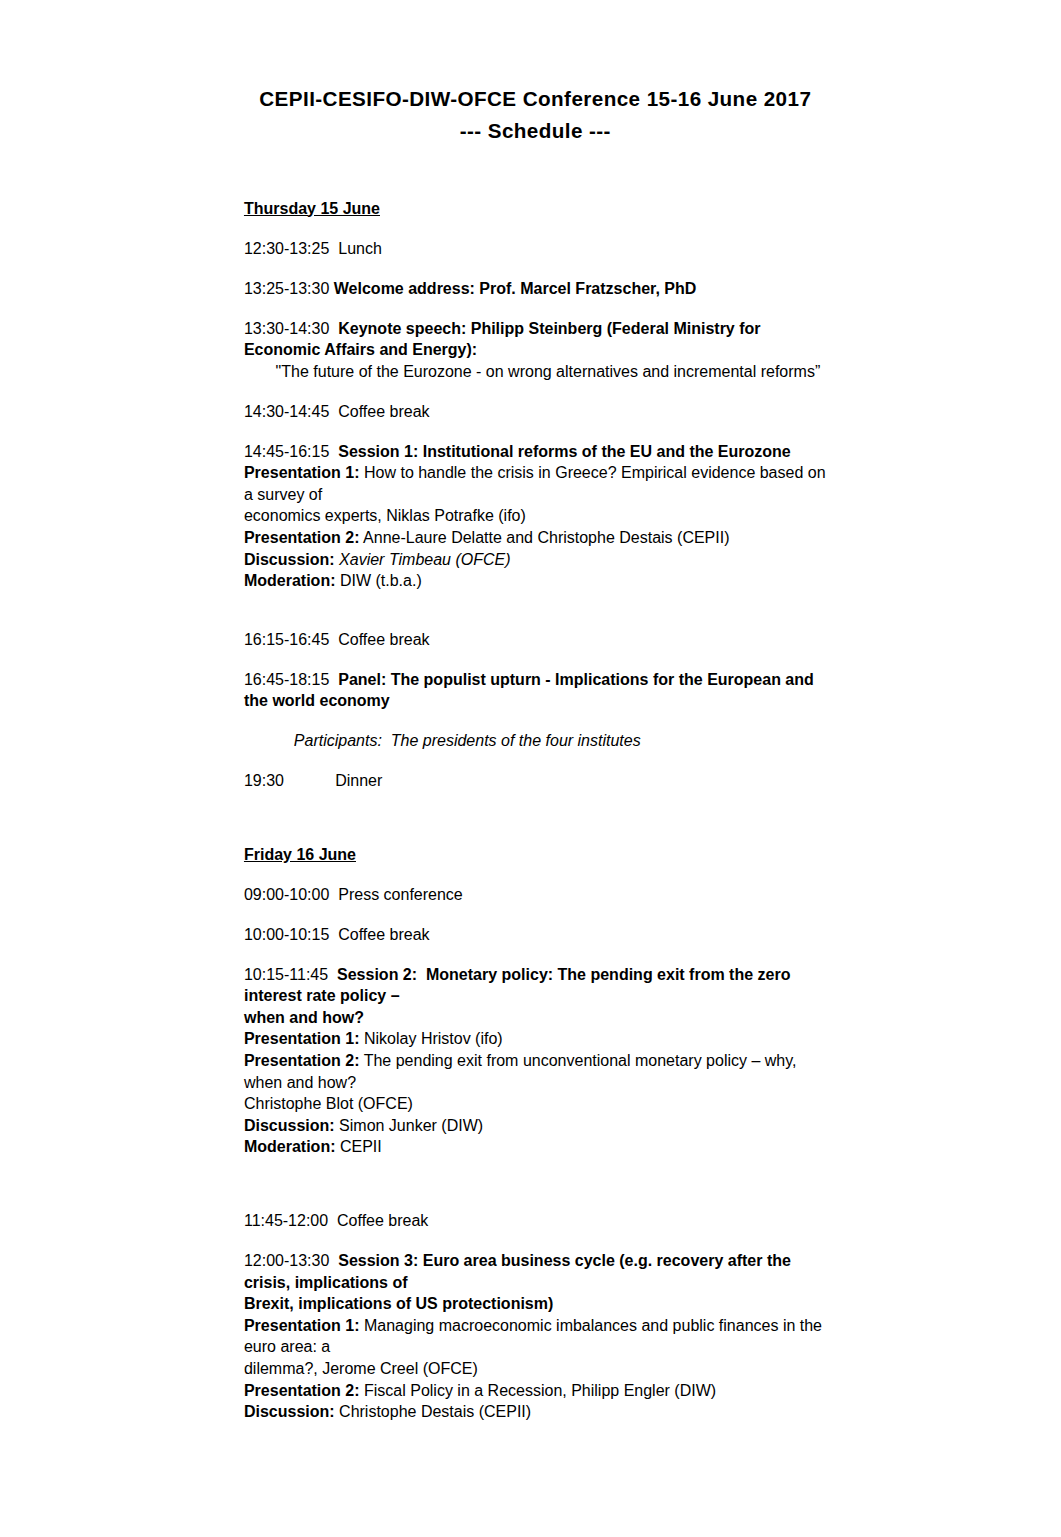CEPII-CESIFO-DIW-OFCE Conference 15-16 June 2017
--- Schedule ---
Thursday 15 June
12:30-13:25 Lunch
13:25-13:30 Welcome address: Prof. Marcel Fratzscher, PhD
13:30-14:30 Keynote speech: Philipp Steinberg (Federal Ministry for Economic Affairs and Energy): "The future of the Eurozone - on wrong alternatives and incremental reforms”
14:30-14:45 Coffee break
14:45-16:15 Session 1: Institutional reforms of the EU and the Eurozone Presentation 1: How to handle the crisis in Greece? Empirical evidence based on a survey of economics experts, Niklas Potrafke (ifo) Presentation 2: Anne-Laure Delatte and Christophe Destais (CEPII) Discussion: Xavier Timbeau (OFCE) Moderation: DIW (t.b.a.)
16:15-16:45 Coffee break
16:45-18:15 Panel: The populist upturn - Implications for the European and the world economy
Participants: The presidents of the four institutes
19:30 Dinner
Friday 16 June
09:00-10:00 Press conference
10:00-10:15 Coffee break
10:15-11:45 Session 2: Monetary policy: The pending exit from the zero interest rate policy – when and how? Presentation 1: Nikolay Hristov (ifo) Presentation 2: The pending exit from unconventional monetary policy – why, when and how? Christophe Blot (OFCE) Discussion: Simon Junker (DIW) Moderation: CEPII
11:45-12:00 Coffee break
12:00-13:30 Session 3: Euro area business cycle (e.g. recovery after the crisis, implications of Brexit, implications of US protectionism) Presentation 1: Managing macroeconomic imbalances and public finances in the euro area: a dilemma?, Jerome Creel (OFCE) Presentation 2: Fiscal Policy in a Recession, Philipp Engler (DIW) Discussion: Christophe Destais (CEPII)